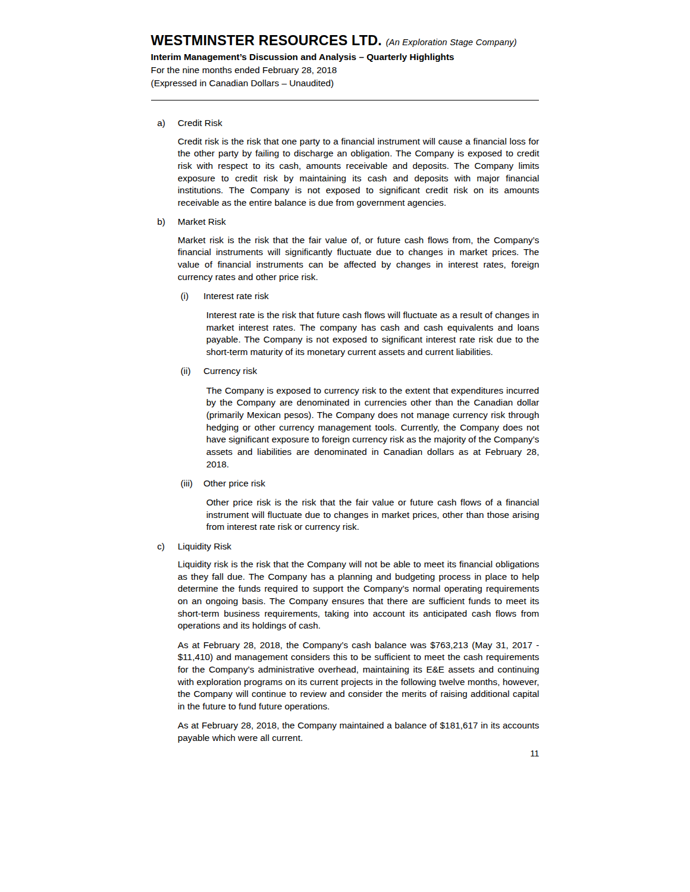WESTMINSTER RESOURCES LTD. (An Exploration Stage Company)
Interim Management’s Discussion and Analysis – Quarterly Highlights
For the nine months ended February 28, 2018
(Expressed in Canadian Dollars – Unaudited)
a) Credit Risk
Credit risk is the risk that one party to a financial instrument will cause a financial loss for the other party by failing to discharge an obligation. The Company is exposed to credit risk with respect to its cash, amounts receivable and deposits. The Company limits exposure to credit risk by maintaining its cash and deposits with major financial institutions. The Company is not exposed to significant credit risk on its amounts receivable as the entire balance is due from government agencies.
b) Market Risk
Market risk is the risk that the fair value of, or future cash flows from, the Company’s financial instruments will significantly fluctuate due to changes in market prices. The value of financial instruments can be affected by changes in interest rates, foreign currency rates and other price risk.
(i) Interest rate risk
Interest rate is the risk that future cash flows will fluctuate as a result of changes in market interest rates. The company has cash and cash equivalents and loans payable. The Company is not exposed to significant interest rate risk due to the short-term maturity of its monetary current assets and current liabilities.
(ii) Currency risk
The Company is exposed to currency risk to the extent that expenditures incurred by the Company are denominated in currencies other than the Canadian dollar (primarily Mexican pesos). The Company does not manage currency risk through hedging or other currency management tools. Currently, the Company does not have significant exposure to foreign currency risk as the majority of the Company’s assets and liabilities are denominated in Canadian dollars as at February 28, 2018.
(iii) Other price risk
Other price risk is the risk that the fair value or future cash flows of a financial instrument will fluctuate due to changes in market prices, other than those arising from interest rate risk or currency risk.
c) Liquidity Risk
Liquidity risk is the risk that the Company will not be able to meet its financial obligations as they fall due. The Company has a planning and budgeting process in place to help determine the funds required to support the Company’s normal operating requirements on an ongoing basis. The Company ensures that there are sufficient funds to meet its short-term business requirements, taking into account its anticipated cash flows from operations and its holdings of cash.
As at February 28, 2018, the Company’s cash balance was $763,213 (May 31, 2017 - $11,410) and management considers this to be sufficient to meet the cash requirements for the Company’s administrative overhead, maintaining its E&E assets and continuing with exploration programs on its current projects in the following twelve months, however, the Company will continue to review and consider the merits of raising additional capital in the future to fund future operations.
As at February 28, 2018, the Company maintained a balance of $181,617 in its accounts payable which were all current.
11